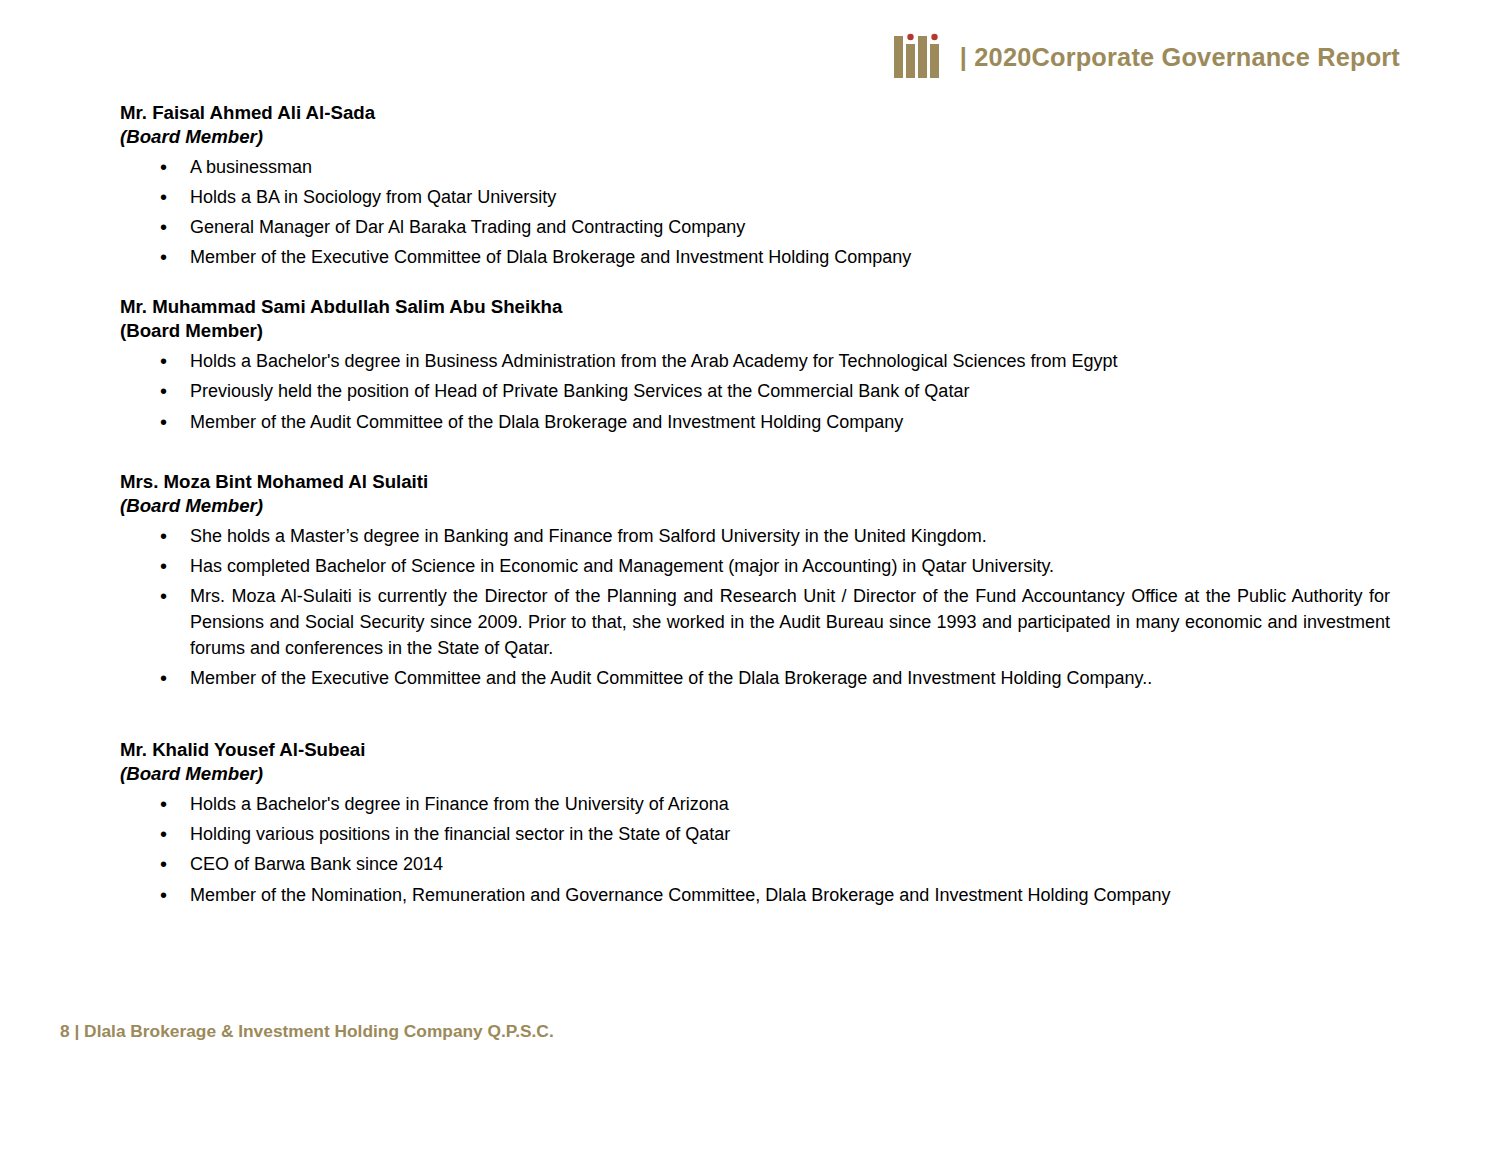| 2020Corporate Governance Report
Mr. Faisal Ahmed Ali Al-Sada
(Board Member)
A businessman
Holds a BA in Sociology from Qatar University
General Manager of Dar Al Baraka Trading and Contracting Company
Member of the Executive Committee of Dlala Brokerage and Investment Holding Company
Mr. Muhammad Sami Abdullah Salim Abu Sheikha
(Board Member)
Holds a Bachelor's degree in Business Administration from the Arab Academy for Technological Sciences from Egypt
Previously held the position of Head of Private Banking Services at the Commercial Bank of Qatar
Member of the Audit Committee of the Dlala Brokerage and Investment Holding Company
Mrs. Moza Bint Mohamed Al Sulaiti
(Board Member)
She holds a Master’s degree in Banking and Finance from Salford University in the United Kingdom.
Has completed Bachelor of Science in Economic and Management (major in Accounting) in Qatar University.
Mrs. Moza Al-Sulaiti is currently the Director of the Planning and Research Unit / Director of the Fund Accountancy Office at the Public Authority for Pensions and Social Security since 2009. Prior to that, she worked in the Audit Bureau since 1993 and participated in many economic and investment forums and conferences in the State of Qatar.
Member of the Executive Committee and the Audit Committee of the Dlala Brokerage and Investment Holding Company..
Mr. Khalid Yousef Al-Subeai
(Board Member)
Holds a Bachelor's degree in Finance from the University of Arizona
Holding various positions in the financial sector in the State of Qatar
CEO of Barwa Bank since 2014
Member of the Nomination, Remuneration and Governance Committee, Dlala Brokerage and Investment Holding Company
8 | Dlala Brokerage & Investment Holding Company Q.P.S.C.